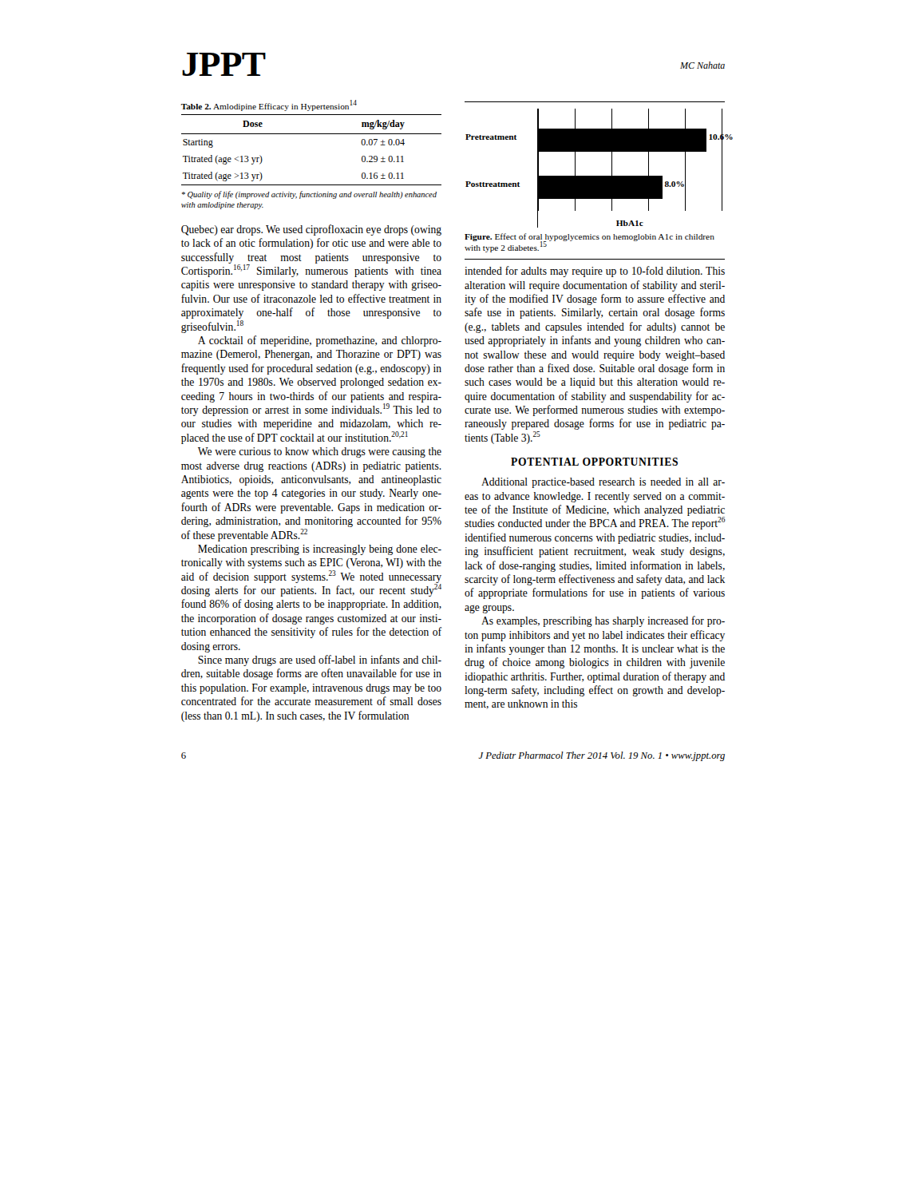JPPT
MC Nahata
Table 2. Amlodipine Efficacy in Hypertension14
| Dose | mg/kg/day |
| --- | --- |
| Starting | 0.07 ± 0.04 |
| Titrated (age <13 yr) | 0.29 ± 0.11 |
| Titrated (age >13 yr) | 0.16 ± 0.11 |
* Quality of life (improved activity, functioning and overall health) enhanced with amlodipine therapy.
Quebec) ear drops. We used ciprofloxacin eye drops (owing to lack of an otic formulation) for otic use and were able to successfully treat most patients unresponsive to Cortisporin.16,17 Similarly, numerous patients with tinea capitis were unresponsive to standard therapy with griseofulvin. Our use of itraconazole led to effective treatment in approximately one-half of those unresponsive to griseofulvin.18
A cocktail of meperidine, promethazine, and chlorpromazine (Demerol, Phenergan, and Thorazine or DPT) was frequently used for procedural sedation (e.g., endoscopy) in the 1970s and 1980s. We observed prolonged sedation exceeding 7 hours in two-thirds of our patients and respiratory depression or arrest in some individuals.19 This led to our studies with meperidine and midazolam, which replaced the use of DPT cocktail at our institution.20,21
We were curious to know which drugs were causing the most adverse drug reactions (ADRs) in pediatric patients. Antibiotics, opioids, anticonvulsants, and antineoplastic agents were the top 4 categories in our study. Nearly one-fourth of ADRs were preventable. Gaps in medication ordering, administration, and monitoring accounted for 95% of these preventable ADRs.22
Medication prescribing is increasingly being done electronically with systems such as EPIC (Verona, WI) with the aid of decision support systems.23 We noted unnecessary dosing alerts for our patients. In fact, our recent study24 found 86% of dosing alerts to be inappropriate. In addition, the incorporation of dosage ranges customized at our institution enhanced the sensitivity of rules for the detection of dosing errors.
Since many drugs are used off-label in infants and children, suitable dosage forms are often unavailable for use in this population. For example, intravenous drugs may be too concentrated for the accurate measurement of small doses (less than 0.1 mL). In such cases, the IV formulation
Pretreatment
10.6%
Posttreatment
8.0%
HbA1c
Figure. Effect of oral hypoglycemics on hemoglobin A1c in children with type 2 diabetes.15
intended for adults may require up to 10-fold dilution. This alteration will require documentation of stability and sterility of the modified IV dosage form to assure effective and safe use in patients. Similarly, certain oral dosage forms (e.g., tablets and capsules intended for adults) cannot be used appropriately in infants and young children who cannot swallow these and would require body weight–based dose rather than a fixed dose. Suitable oral dosage form in such cases would be a liquid but this alteration would require documentation of stability and suspendability for accurate use. We performed numerous studies with extemporaneously prepared dosage forms for use in pediatric patients (Table 3).25
POTENTIAL OPPORTUNITIES
Additional practice-based research is needed in all areas to advance knowledge. I recently served on a committee of the Institute of Medicine, which analyzed pediatric studies conducted under the BPCA and PREA. The report26 identified numerous concerns with pediatric studies, including insufficient patient recruitment, weak study designs, lack of dose-ranging studies, limited information in labels, scarcity of long-term effectiveness and safety data, and lack of appropriate formulations for use in patients of various age groups.
As examples, prescribing has sharply increased for proton pump inhibitors and yet no label indicates their efficacy in infants younger than 12 months. It is unclear what is the drug of choice among biologics in children with juvenile idiopathic arthritis. Further, optimal duration of therapy and long-term safety, including effect on growth and development, are unknown in this
6
J Pediatr Pharmacol Ther 2014 Vol. 19 No. 1 • www.jppt.org